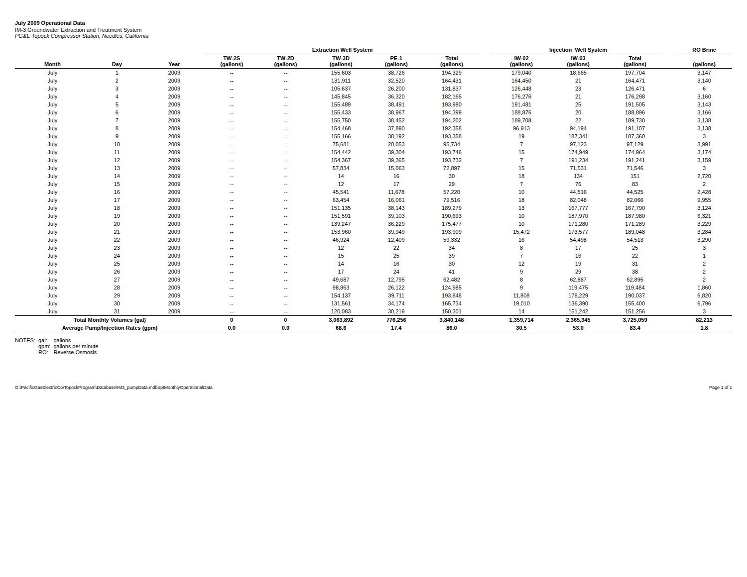July 2009 Operational Data
IM-3 Groundwater Extraction and Treatment System
PG&E Topock Compressor Station, Needles, California
| | Extraction Well System | | Injection Well System | | RO Brine |
| --- | --- | --- | --- | --- | --- |
| Month | Day | Year | TW-2S (gallons) | TW-2D (gallons) | TW-3D (gallons) | PE-1 (gallons) | Total (gallons) | | IW-02 (gallons) | IW-03 (gallons) | Total (gallons) | | (gallons) |
| July | 1 | 2009 | -- | -- | 155,603 | 38,726 | 194,329 | | 179,040 | 18,665 | 197,704 | | 3,147 |
| July | 2 | 2009 | -- | -- | 131,911 | 32,520 | 164,431 | | 164,450 | 21 | 164,471 | | 3,140 |
| July | 3 | 2009 | -- | -- | 105,637 | 26,200 | 131,837 | | 126,448 | 23 | 126,471 | | 6 |
| July | 4 | 2009 | -- | -- | 145,845 | 36,320 | 182,165 | | 176,276 | 21 | 176,298 | | 3,160 |
| July | 5 | 2009 | -- | -- | 155,489 | 38,491 | 193,980 | | 191,481 | 25 | 191,505 | | 3,143 |
| July | 6 | 2009 | -- | -- | 155,433 | 38,967 | 194,399 | | 188,876 | 20 | 188,896 | | 3,166 |
| July | 7 | 2009 | -- | -- | 155,750 | 38,452 | 194,202 | | 189,708 | 22 | 189,730 | | 3,138 |
| July | 8 | 2009 | -- | -- | 154,468 | 37,890 | 192,358 | | 96,913 | 94,194 | 191,107 | | 3,138 |
| July | 9 | 2009 | -- | -- | 155,166 | 38,192 | 193,358 | | 19 | 187,341 | 187,360 | | 3 |
| July | 10 | 2009 | -- | -- | 75,681 | 20,053 | 95,734 | | 7 | 97,123 | 97,129 | | 3,991 |
| July | 11 | 2009 | -- | -- | 154,442 | 39,304 | 193,746 | | 15 | 174,949 | 174,964 | | 3,174 |
| July | 12 | 2009 | -- | -- | 154,367 | 39,365 | 193,732 | | 7 | 191,234 | 191,241 | | 3,159 |
| July | 13 | 2009 | -- | -- | 57,834 | 15,063 | 72,897 | | 15 | 71,531 | 71,546 | | 3 |
| July | 14 | 2009 | -- | -- | 14 | 16 | 30 | | 18 | 134 | 151 | | 2,720 |
| July | 15 | 2009 | -- | -- | 12 | 17 | 29 | | 7 | 76 | 83 | | 2 |
| July | 16 | 2009 | -- | -- | 45,541 | 11,678 | 57,220 | | 10 | 44,516 | 44,525 | | 2,428 |
| July | 17 | 2009 | -- | -- | 63,454 | 16,061 | 79,516 | | 18 | 82,048 | 82,066 | | 9,955 |
| July | 18 | 2009 | -- | -- | 151,135 | 38,143 | 189,279 | | 13 | 167,777 | 167,790 | | 3,124 |
| July | 19 | 2009 | -- | -- | 151,591 | 39,103 | 190,693 | | 10 | 187,970 | 187,980 | | 6,321 |
| July | 20 | 2009 | -- | -- | 139,247 | 36,229 | 175,477 | | 10 | 171,280 | 171,289 | | 3,229 |
| July | 21 | 2009 | -- | -- | 153,960 | 39,949 | 193,909 | | 15,472 | 173,577 | 189,048 | | 3,284 |
| July | 22 | 2009 | -- | -- | 46,924 | 12,409 | 59,332 | | 16 | 54,498 | 54,513 | | 3,290 |
| July | 23 | 2009 | -- | -- | 12 | 22 | 34 | | 8 | 17 | 25 | | 3 |
| July | 24 | 2009 | -- | -- | 15 | 25 | 39 | | 7 | 16 | 22 | | 1 |
| July | 25 | 2009 | -- | -- | 14 | 16 | 30 | | 12 | 19 | 31 | | 2 |
| July | 26 | 2009 | -- | -- | 17 | 24 | 41 | | 9 | 29 | 38 | | 2 |
| July | 27 | 2009 | -- | -- | 49,687 | 12,795 | 62,482 | | 8 | 62,887 | 62,895 | | 2 |
| July | 28 | 2009 | -- | -- | 98,863 | 26,122 | 124,985 | | 9 | 119,475 | 119,484 | | 1,860 |
| July | 29 | 2009 | -- | -- | 154,137 | 39,711 | 193,848 | | 11,808 | 178,229 | 190,037 | | 6,820 |
| July | 30 | 2009 | -- | -- | 131,561 | 34,174 | 165,734 | | 19,010 | 136,390 | 155,400 | | 6,796 |
| July | 31 | 2009 | -- | -- | 120,083 | 30,219 | 150,301 | | 14 | 151,242 | 151,256 | | 3 |
| Total Monthly Volumes (gal) | 0 | 0 | 3,063,892 | 776,256 | 3,840,148 | | 1,359,714 | 2,365,345 | 3,725,059 | | 82,213 |
| Average Pump/Injection Rates (gpm) | 0.0 | 0.0 | 68.6 | 17.4 | 86.0 | | 30.5 | 53.0 | 83.4 | | 1.8 |
| NOTES: | gal: | gallons |
| | gpm: | gallons per minute |
| | RO: | Reverse Osmosis |
G:\PacificGasElectricCo\TopockProgram\Database\IM3_pumpData.mdb\rptMonthlyOperationalData
Page 1 of 1